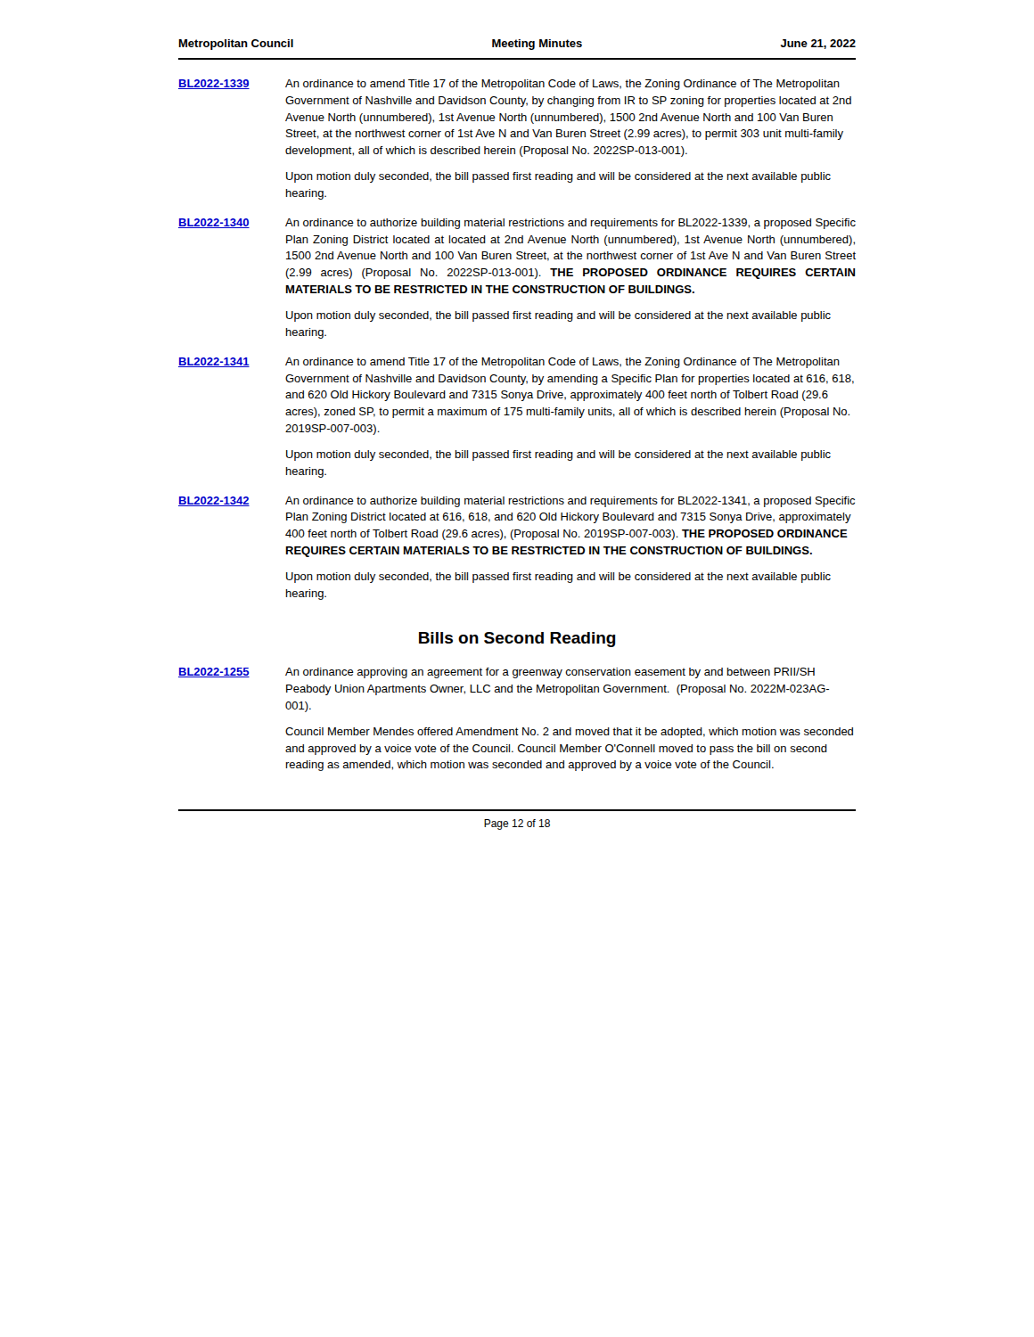Metropolitan Council
Meeting Minutes
June 21, 2022
BL2022-1339
An ordinance to amend Title 17 of the Metropolitan Code of Laws, the Zoning Ordinance of The Metropolitan Government of Nashville and Davidson County, by changing from IR to SP zoning for properties located at 2nd Avenue North (unnumbered), 1st Avenue North (unnumbered), 1500 2nd Avenue North and 100 Van Buren Street, at the northwest corner of 1st Ave N and Van Buren Street (2.99 acres), to permit 303 unit multi-family development, all of which is described herein (Proposal No. 2022SP-013-001).
Upon motion duly seconded, the bill passed first reading and will be considered at the next available public hearing.
BL2022-1340
An ordinance to authorize building material restrictions and requirements for BL2022-1339, a proposed Specific Plan Zoning District located at located at 2nd Avenue North (unnumbered), 1st Avenue North (unnumbered), 1500 2nd Avenue North and 100 Van Buren Street, at the northwest corner of 1st Ave N and Van Buren Street (2.99 acres) (Proposal No. 2022SP-013-001). THE PROPOSED ORDINANCE REQUIRES CERTAIN MATERIALS TO BE RESTRICTED IN THE CONSTRUCTION OF BUILDINGS.
Upon motion duly seconded, the bill passed first reading and will be considered at the next available public hearing.
BL2022-1341
An ordinance to amend Title 17 of the Metropolitan Code of Laws, the Zoning Ordinance of The Metropolitan Government of Nashville and Davidson County, by amending a Specific Plan for properties located at 616, 618, and 620 Old Hickory Boulevard and 7315 Sonya Drive, approximately 400 feet north of Tolbert Road (29.6 acres), zoned SP, to permit a maximum of 175 multi-family units, all of which is described herein (Proposal No. 2019SP-007-003).
Upon motion duly seconded, the bill passed first reading and will be considered at the next available public hearing.
BL2022-1342
An ordinance to authorize building material restrictions and requirements for BL2022-1341, a proposed Specific Plan Zoning District located at 616, 618, and 620 Old Hickory Boulevard and 7315 Sonya Drive, approximately 400 feet north of Tolbert Road (29.6 acres), (Proposal No. 2019SP-007-003). THE PROPOSED ORDINANCE REQUIRES CERTAIN MATERIALS TO BE RESTRICTED IN THE CONSTRUCTION OF BUILDINGS.
Upon motion duly seconded, the bill passed first reading and will be considered at the next available public hearing.
Bills on Second Reading
BL2022-1255
An ordinance approving an agreement for a greenway conservation easement by and between PRII/SH Peabody Union Apartments Owner, LLC and the Metropolitan Government. (Proposal No. 2022M-023AG-001).
Council Member Mendes offered Amendment No. 2 and moved that it be adopted, which motion was seconded and approved by a voice vote of the Council. Council Member O'Connell moved to pass the bill on second reading as amended, which motion was seconded and approved by a voice vote of the Council.
Page 12 of 18